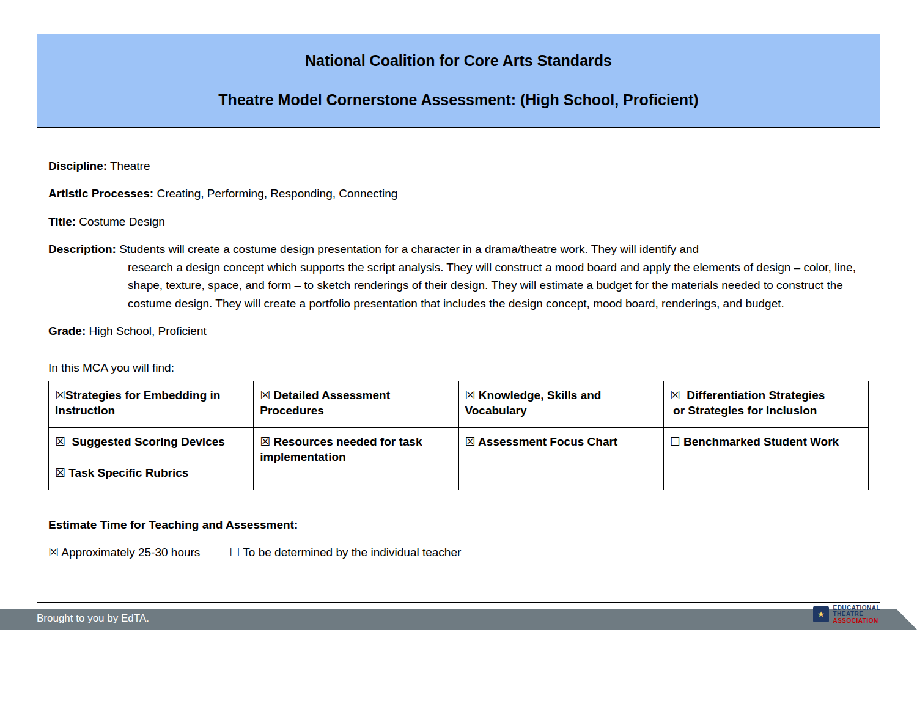National Coalition for Core Arts Standards
Theatre Model Cornerstone Assessment: (High School, Proficient)
Discipline: Theatre
Artistic Processes: Creating, Performing, Responding, Connecting
Title: Costume Design
Description: Students will create a costume design presentation for a character in a drama/theatre work. They will identify and research a design concept which supports the script analysis. They will construct a mood board and apply the elements of design – color, line, shape, texture, space, and form – to sketch renderings of their design. They will estimate a budget for the materials needed to construct the costume design. They will create a portfolio presentation that includes the design concept, mood board, renderings, and budget.
Grade: High School, Proficient
In this MCA you will find:
| ☒ Strategies for Embedding in Instruction | ☒ Detailed Assessment Procedures | ☒ Knowledge, Skills and Vocabulary | ☒ Differentiation Strategies or Strategies for Inclusion |
| ☒ Suggested Scoring Devices ☒ Task Specific Rubrics | ☒ Resources needed for task implementation | ☒ Assessment Focus Chart | ☐ Benchmarked Student Work |
Estimate Time for Teaching and Assessment:
☒ Approximately 25-30 hours ☐ To be determined by the individual teacher
Brought to you by EdTA.
★
EDUCATIONAL
THEATRE
ASSOCIATION